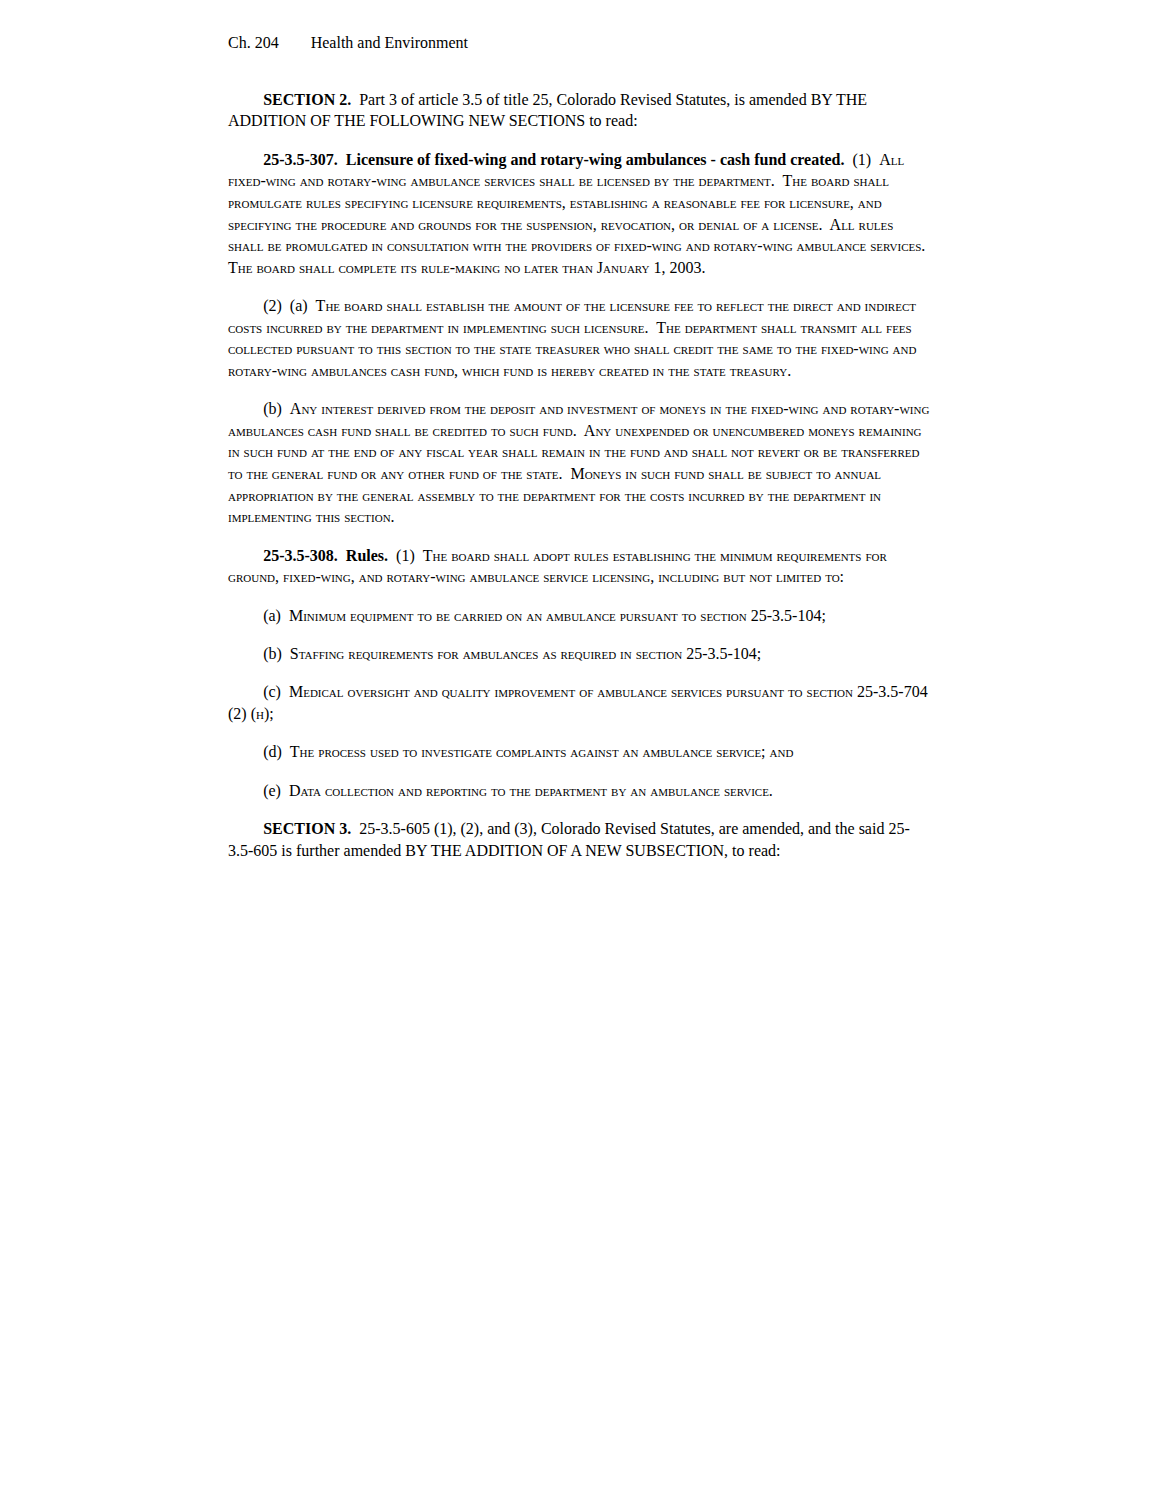Ch. 204 Health and Environment
SECTION 2. Part 3 of article 3.5 of title 25, Colorado Revised Statutes, is amended BY THE ADDITION OF THE FOLLOWING NEW SECTIONS to read:
25-3.5-307. Licensure of fixed-wing and rotary-wing ambulances - cash fund created. (1) All fixed-wing and rotary-wing ambulance services shall be licensed by the department. The board shall promulgate rules specifying licensure requirements, establishing a reasonable fee for licensure, and specifying the procedure and grounds for the suspension, revocation, or denial of a license. All rules shall be promulgated in consultation with the providers of fixed-wing and rotary-wing ambulance services. The board shall complete its rule-making no later than January 1, 2003.
(2) (a) The board shall establish the amount of the licensure fee to reflect the direct and indirect costs incurred by the department in implementing such licensure. The department shall transmit all fees collected pursuant to this section to the state treasurer who shall credit the same to the fixed-wing and rotary-wing ambulances cash fund, which fund is hereby created in the state treasury.
(b) Any interest derived from the deposit and investment of moneys in the fixed-wing and rotary-wing ambulances cash fund shall be credited to such fund. Any unexpended or unencumbered moneys remaining in such fund at the end of any fiscal year shall remain in the fund and shall not revert or be transferred to the general fund or any other fund of the state. Moneys in such fund shall be subject to annual appropriation by the general assembly to the department for the costs incurred by the department in implementing this section.
25-3.5-308. Rules. (1) The board shall adopt rules establishing the minimum requirements for ground, fixed-wing, and rotary-wing ambulance service licensing, including but not limited to:
(a) Minimum equipment to be carried on an ambulance pursuant to section 25-3.5-104;
(b) Staffing requirements for ambulances as required in section 25-3.5-104;
(c) Medical oversight and quality improvement of ambulance services pursuant to section 25-3.5-704 (2) (h);
(d) The process used to investigate complaints against an ambulance service; and
(e) Data collection and reporting to the department by an ambulance service.
SECTION 3. 25-3.5-605 (1), (2), and (3), Colorado Revised Statutes, are amended, and the said 25-3.5-605 is further amended BY THE ADDITION OF A NEW SUBSECTION, to read: